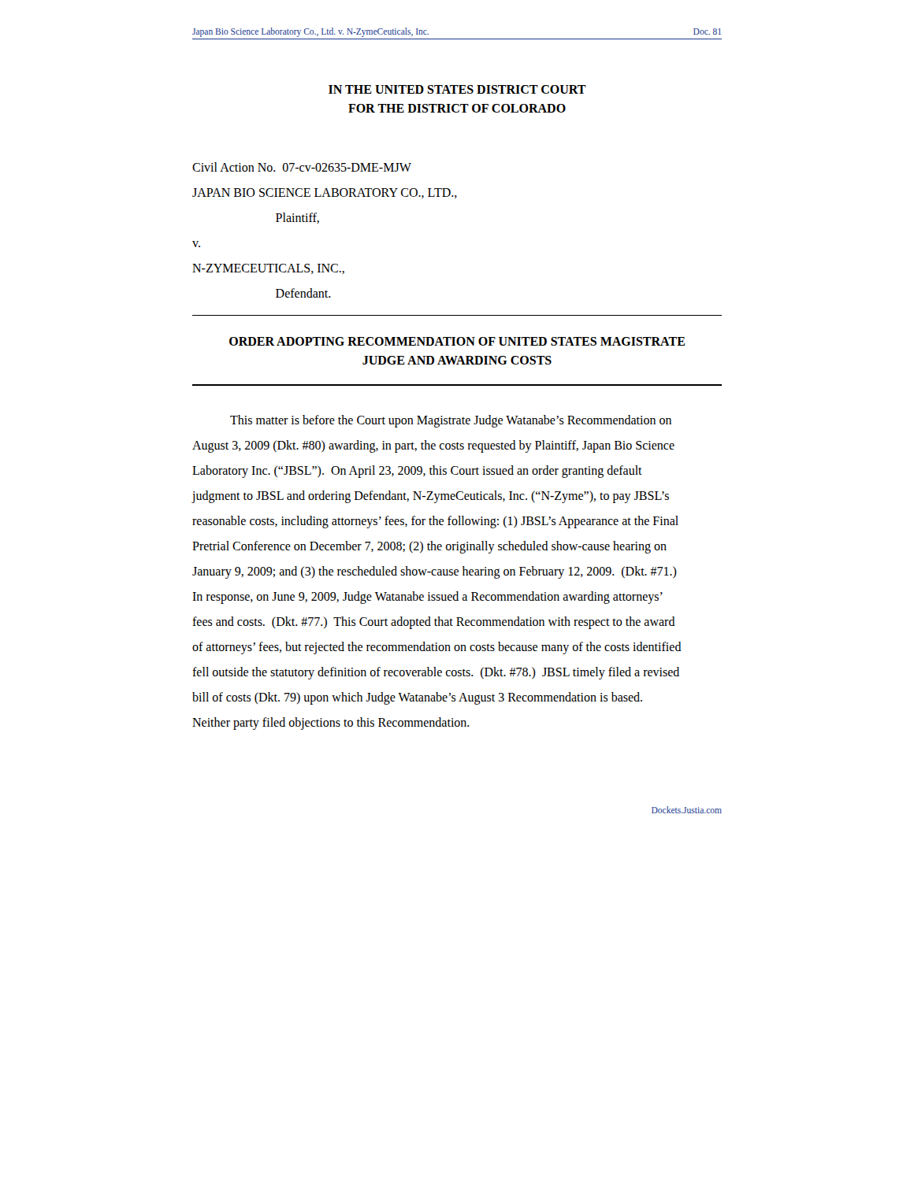Japan Bio Science Laboratory Co., Ltd. v. N-ZymeCeuticals, Inc. Doc. 81
IN THE UNITED STATES DISTRICT COURT
FOR THE DISTRICT OF COLORADO
Civil Action No. 07-cv-02635-DME-MJW
JAPAN BIO SCIENCE LABORATORY CO., LTD.,
Plaintiff,
v.
N-ZYMECEUTICALS, INC.,
Defendant.
ORDER ADOPTING RECOMMENDATION OF UNITED STATES MAGISTRATE
JUDGE AND AWARDING COSTS
This matter is before the Court upon Magistrate Judge Watanabe’s Recommendation on
August 3, 2009 (Dkt. #80) awarding, in part, the costs requested by Plaintiff, Japan Bio Science
Laboratory Inc. (“JBSL”). On April 23, 2009, this Court issued an order granting default
judgment to JBSL and ordering Defendant, N-ZymeCeuticals, Inc. (“N-Zyme”), to pay JBSL’s
reasonable costs, including attorneys’ fees, for the following: (1) JBSL’s Appearance at the Final
Pretrial Conference on December 7, 2008; (2) the originally scheduled show-cause hearing on
January 9, 2009; and (3) the rescheduled show-cause hearing on February 12, 2009. (Dkt. #71.)
In response, on June 9, 2009, Judge Watanabe issued a Recommendation awarding attorneys’
fees and costs. (Dkt. #77.) This Court adopted that Recommendation with respect to the award
of attorneys’ fees, but rejected the recommendation on costs because many of the costs identified
fell outside the statutory definition of recoverable costs. (Dkt. #78.) JBSL timely filed a revised
bill of costs (Dkt. 79) upon which Judge Watanabe’s August 3 Recommendation is based.
Neither party filed objections to this Recommendation.
Dockets.Justia.com